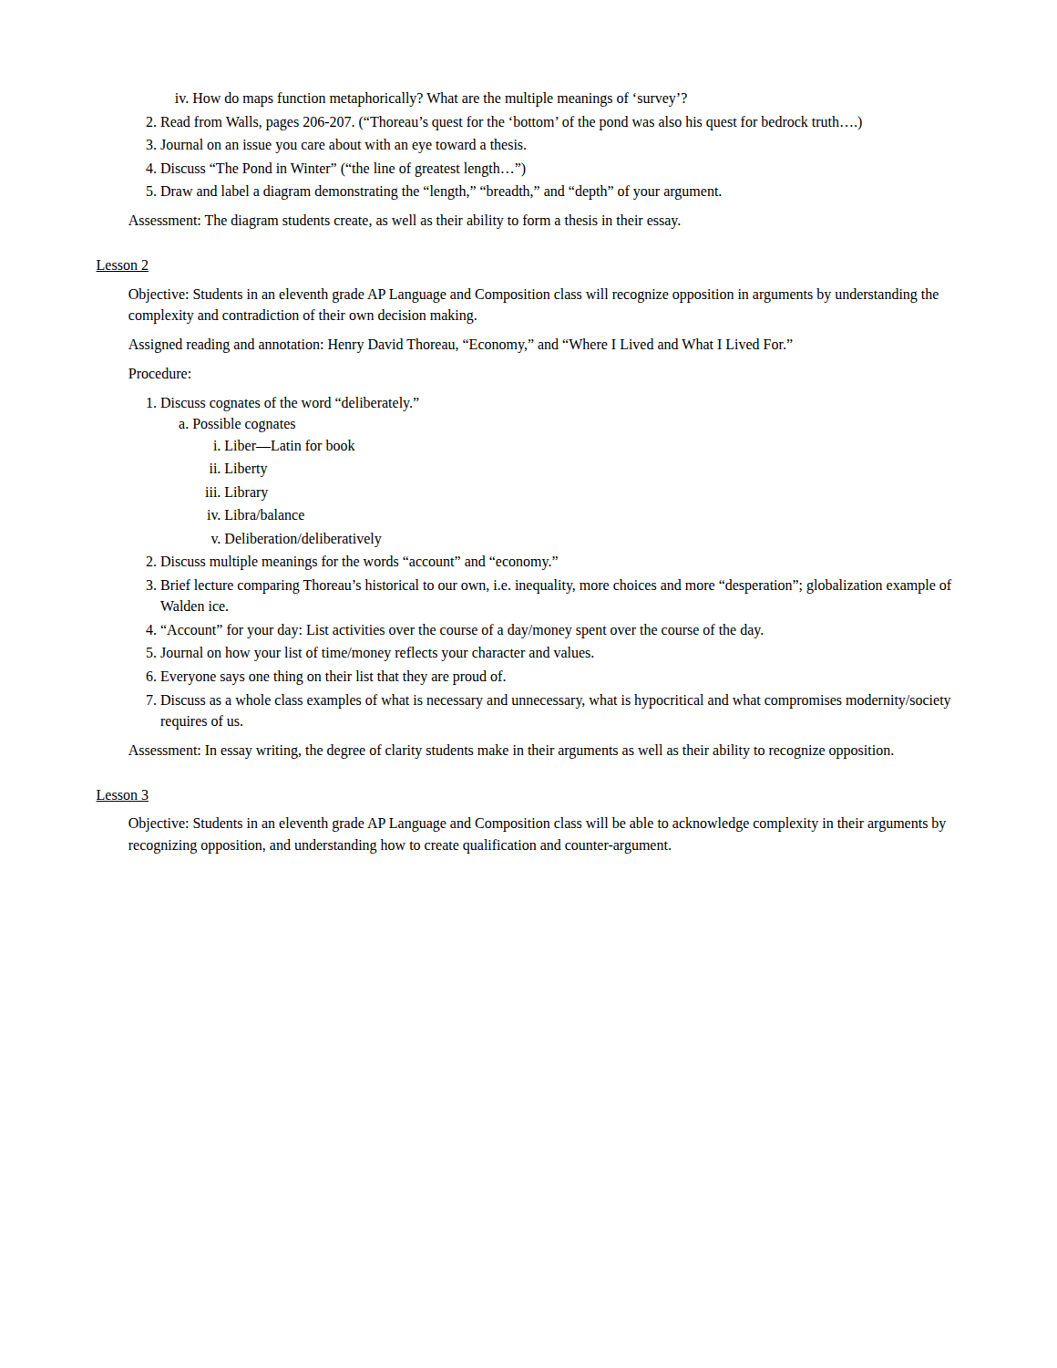How do maps function metaphorically? What are the multiple meanings of ‘survey’?
Read from Walls, pages 206-207. (“Thoreau’s quest for the ‘bottom’ of the pond was also his quest for bedrock truth….)
Journal on an issue you care about with an eye toward a thesis.
Discuss “The Pond in Winter” (“the line of greatest length…”)
Draw and label a diagram demonstrating the “length,” “breadth,” and “depth” of your argument.
Assessment: The diagram students create, as well as their ability to form a thesis in their essay.
Lesson 2
Objective: Students in an eleventh grade AP Language and Composition class will recognize opposition in arguments by understanding the complexity and contradiction of their own decision making.
Assigned reading and annotation: Henry David Thoreau, “Economy,” and “Where I Lived and What I Lived For.”
Procedure:
Discuss cognates of the word “deliberately.”
Possible cognates
Liber—Latin for book
Liberty
Library
Libra/balance
Deliberation/deliberatively
Discuss multiple meanings for the words “account” and “economy.”
Brief lecture comparing Thoreau’s historical to our own, i.e. inequality, more choices and more “desperation”; globalization example of Walden ice.
“Account” for your day: List activities over the course of a day/money spent over the course of the day.
Journal on how your list of time/money reflects your character and values.
Everyone says one thing on their list that they are proud of.
Discuss as a whole class examples of what is necessary and unnecessary, what is hypocritical and what compromises modernity/society requires of us.
Assessment: In essay writing, the degree of clarity students make in their arguments as well as their ability to recognize opposition.
Lesson 3
Objective: Students in an eleventh grade AP Language and Composition class will be able to acknowledge complexity in their arguments by recognizing opposition, and understanding how to create qualification and counter-argument.